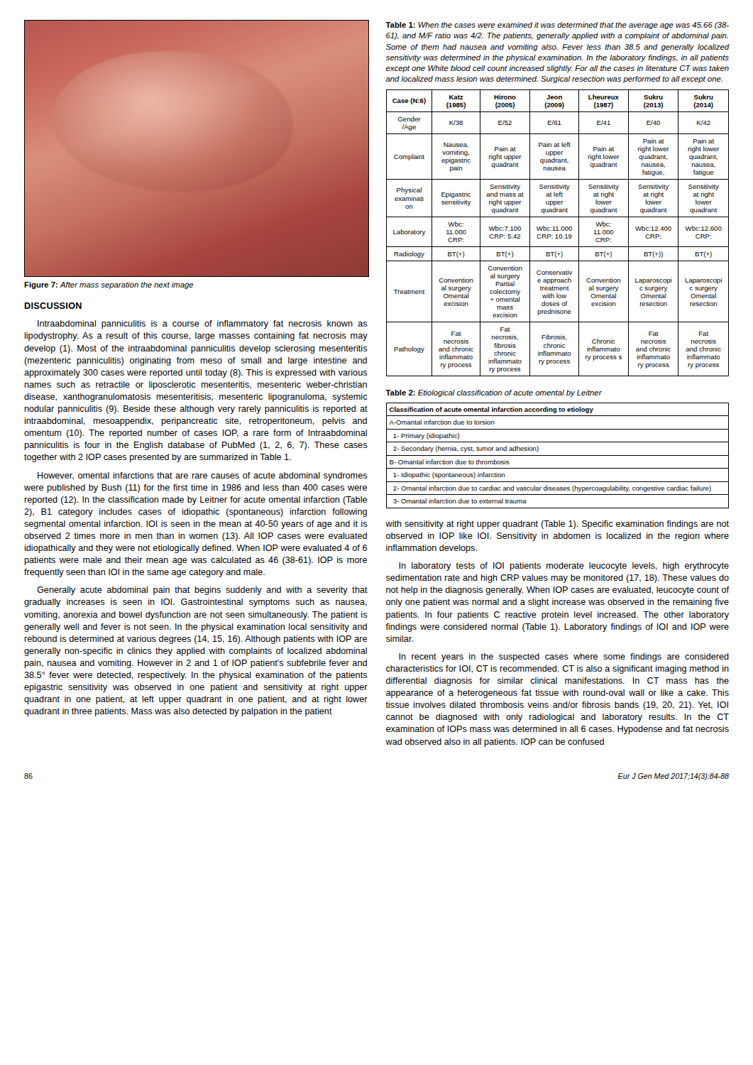Figure 7: After mass separation the next image
DISCUSSION
Intraabdominal panniculitis is a course of inflammatory fat necrosis known as lipodystrophy. As a result of this course, large masses containing fat necrosis may develop (1). Most of the intraabdominal panniculitis develop sclerosing mesenteritis (mezenteric panniculitis) originating from meso of small and large intestine and approximately 300 cases were reported until today (8). This is expressed with various names such as retractile or liposclerotic mesenteritis, mesenteric weber-christian disease, xanthogranulomatosis mesenteritisis, mesenteric lipogranuloma, systemic nodular panniculitis (9). Beside these although very rarely panniculitis is reported at intraabdominal, mesoappendix, peripancreatic site, retroperitoneum, pelvis and omentum (10). The reported number of cases IOP, a rare form of Intraabdominal panniculitis is four in the English database of PubMed (1, 2, 6, 7). These cases together with 2 IOP cases presented by are summarized in Table 1.
However, omental infarctions that are rare causes of acute abdominal syndromes were published by Bush (11) for the first time in 1986 and less than 400 cases were reported (12). In the classification made by Leitner for acute omental infarction (Table 2), B1 category includes cases of idiopathic (spontaneous) infarction following segmental omental infarction. IOI is seen in the mean at 40-50 years of age and it is observed 2 times more in men than in women (13). All IOP cases were evaluated idiopathically and they were not etiologically defined. When IOP were evaluated 4 of 6 patients were male and their mean age was calculated as 46 (38-61). IOP is more frequently seen than IOI in the same age category and male.
Generally acute abdominal pain that begins suddenly and with a severity that gradually increases is seen in IOI. Gastrointestinal symptoms such as nausea, vomiting, anorexia and bowel dysfunction are not seen simultaneously. The patient is generally well and fever is not seen. In the physical examination local sensitivity and rebound is determined at various degrees (14, 15, 16). Although patients with IOP are generally non-specific in clinics they applied with complaints of localized abdominal pain, nausea and vomiting. However in 2 and 1 of IOP patient's subfebrile fever and 38.5° fever were detected, respectively. In the physical examination of the patients epigastric sensitivity was observed in one patient and sensitivity at right upper quadrant in one patient, at left upper quadrant in one patient, and at right lower quadrant in three patients. Mass was also detected by palpation in the patient
Table 1: When the cases were examined it was determined that the average age was 45.66 (38-61), and M/F ratio was 4/2. The patients, generally applied with a complaint of abdominal pain. Some of them had nausea and vomiting also. Fever less than 38.5 and generally localized sensitivity was determined in the physical examination. In the laboratory findings, in all patients except one White blood cell count increased slightly. For all the cases in literature CT was taken and localized mass lesion was determined. Surgical resection was performed to all except one.
| Case (N:6) | Katz (1985) | Hirono (2005) | Jeon (2009) | Lheureux (1987) | Sukru (2013) | Sukru (2014) |
| --- | --- | --- | --- | --- | --- | --- |
| Gender /Age | K/38 | E/52 | E/61 | E/41 | E/40 | K/42 |
| Complaint | Nausea, vomiting, epigastric pain | Pain at right upper quadrant | Pain at left upper quadrant, nausea | Pain at right lower quadrant | Pain at right lower quadrant, nausea, fatigue, | Pain at right lower quadrant, nausea, fatigue |
| Physical examinati on | Epigastric sensitivity | Sensitivity and mass at right upper quadrant | Sensitivity at left upper quadrant | Sensitivity at right lower quadrant | Sensitivity at right lower quadrant | Sensitivity at right lower quadrant |
| Laboratory | Wbc: 11.000 CRP: | Wbc:7.100 CRP: 5.42 | Wbc:11.000 CRP: 10.19 | Wbc: 11.000 CRP: | Wbc:12.400 CRP: | Wbc:12.600 CRP: |
| Radiology | BT(+) | BT(+) | BT(+) | BT(+) | BT(+)) | BT(+) |
| Treatment | Convention al surgery Omental excision | Convention al surgery Partial colectomy + omental mass excision | Conservativ e approach treatment with low doses of prednisone | Convention al surgery Omental excision | Laparoscopi c surgery Omental resection | Laparoscopi c surgery Omental resection |
| Pathology | Fat necrosis and chronic inflammato ry process | Fat necrosis, fibrosis chronic inflammato ry process | Fibrosis, chronic inflammato ry process | Chronic inflammato ry process s | Fat necrosis and chronic inflammato ry process | Fat necrosis and chronic inflammato ry process |
Table 2: Etiological classification of acute omental by Leitner
| Classification of acute omental infarction according to etiology |
| A-Omantal infarction due to torsion |
| 1- Primary (idiopathic) |
| 2- Secondary (hernia, cyst, tumor and adhesion) |
| B- Omantal infarction due to thrombosis |
| 1- Idiopathic (spontaneous) infarction |
| 2- Omantal infarction due to cardiac and vascular diseases (hypercoagulability, congestive cardiac failure) |
| 3- Omantal infarction due to external trauma |
with sensitivity at right upper quadrant (Table 1). Specific examination findings are not observed in IOP like IOI. Sensitivity in abdomen is localized in the region where inflammation develops.
In laboratory tests of IOI patients moderate leucocyte levels, high erythrocyte sedimentation rate and high CRP values may be monitored (17, 18). These values do not help in the diagnosis generally. When IOP cases are evaluated, leucocyte count of only one patient was normal and a slight increase was observed in the remaining five patients. In four patients C reactive protein level increased. The other laboratory findings were considered normal (Table 1). Laboratory findings of IOI and IOP were similar.
In recent years in the suspected cases where some findings are considered characteristics for IOI, CT is recommended. CT is also a significant imaging method in differential diagnosis for similar clinical manifestations. In CT mass has the appearance of a heterogeneous fat tissue with round-oval wall or like a cake. This tissue involves dilated thrombosis veins and/or fibrosis bands (19, 20, 21). Yet, IOI cannot be diagnosed with only radiological and laboratory results. In the CT examination of IOPs mass was determined in all 6 cases. Hypodense and fat necrosis wad observed also in all patients. IOP can be confused
86
Eur J Gen Med 2017;14(3):84-88